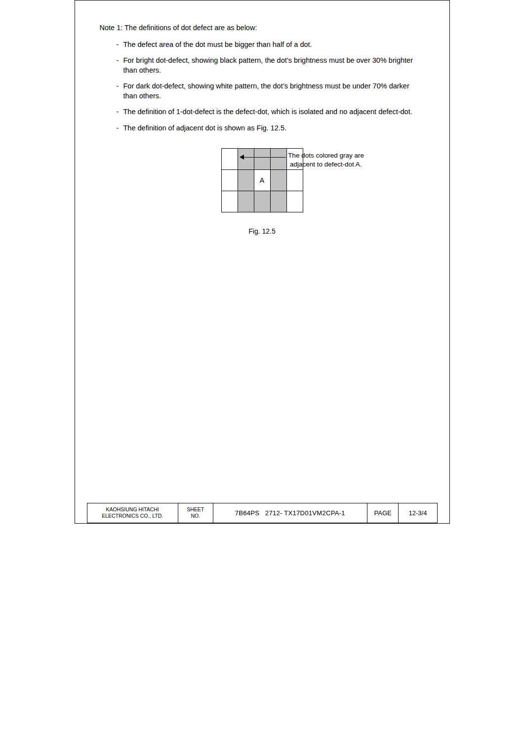Note 1: The definitions of dot defect are as below:
The defect area of the dot must be bigger than half of a dot.
For bright dot-defect, showing black pattern, the dot’s brightness must be over 30% brighter than others.
For dark dot-defect, showing white pattern, the dot’s brightness must be under 70% darker than others.
The definition of 1-dot-defect is the defect-dot, which is isolated and no adjacent defect-dot.
The definition of adjacent dot is shown as Fig. 12.5.
| | | A | | |
The dots colored gray are
adjacent to defect-dot A.
Fig. 12.5
| KAOHSIUNG HITACHI ELECTRONICS CO., LTD. | SHEET NO. | 7B64PS 2712- TX17D01VM2CPA-1 | PAGE | 12-3/4 |